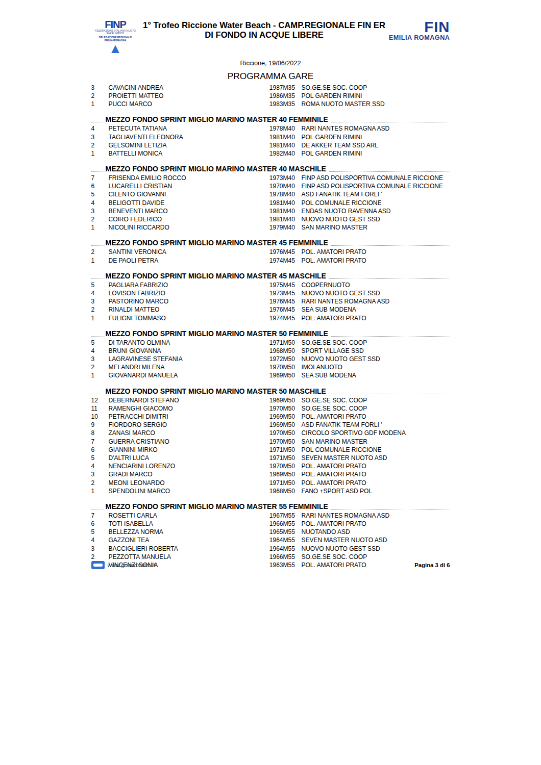FINP
FEDERAZIONE ITALIANA NUOTO PARALIMPICO
DELEGAZIONE REGIONALE
EMILIA ROMAGNA
▲
1° Trofeo Riccione Water Beach - CAMP.REGIONALE FIN ER DI FONDO IN ACQUE LIBERE
FIN
EMILIA ROMAGNA
Riccione, 19/06/2022
PROGRAMMA GARE
| 3 | CAVACINI ANDREA | 1987 | M35 | SO.GE.SE SOC. COOP |
| 2 | PROIETTI MATTEO | 1986 | M35 | POL GARDEN RIMINI |
| 1 | PUCCI MARCO | 1983 | M35 | ROMA NUOTO MASTER SSD |
MEZZO FONDO SPRINT MIGLIO MARINO MASTER 40 FEMMINILE
| 4 | PETECUTA TATIANA | 1978 | M40 | RARI NANTES ROMAGNA ASD |
| 3 | TAGLIAVENTI ELEONORA | 1981 | M40 | POL GARDEN RIMINI |
| 2 | GELSOMINI LETIZIA | 1981 | M40 | DE AKKER TEAM SSD ARL |
| 1 | BATTELLI MONICA | 1982 | M40 | POL GARDEN RIMINI |
MEZZO FONDO SPRINT MIGLIO MARINO MASTER 40 MASCHILE
| 7 | FRISENDA EMILIO ROCCO | 1973 | M40 | FINP ASD POLISPORTIVA COMUNALE RICCIONE |
| 6 | LUCARELLI CRISTIAN | 1970 | M40 | FINP ASD POLISPORTIVA COMUNALE RICCIONE |
| 5 | CILENTO GIOVANNI | 1978 | M40 | ASD FANATIK TEAM FORLI ' |
| 4 | BELIGOTTI DAVIDE | 1981 | M40 | POL COMUNALE RICCIONE |
| 3 | BENEVENTI MARCO | 1981 | M40 | ENDAS NUOTO RAVENNA ASD |
| 2 | COIRO FEDERICO | 1981 | M40 | NUOVO NUOTO GEST SSD |
| 1 | NICOLINI RICCARDO | 1979 | M40 | SAN MARINO MASTER |
MEZZO FONDO SPRINT MIGLIO MARINO MASTER 45 FEMMINILE
| 2 | SANTINI VERONICA | 1976 | M45 | POL. AMATORI PRATO |
| 1 | DE PAOLI PETRA | 1974 | M45 | POL. AMATORI PRATO |
MEZZO FONDO SPRINT MIGLIO MARINO MASTER 45 MASCHILE
| 5 | PAGLIARA FABRIZIO | 1975 | M45 | COOPERNUOTO |
| 4 | LOVISON FABRIZIO | 1973 | M45 | NUOVO NUOTO GEST SSD |
| 3 | PASTORINO MARCO | 1976 | M45 | RARI NANTES ROMAGNA ASD |
| 2 | RINALDI MATTEO | 1976 | M45 | SEA SUB MODENA |
| 1 | FULIGNI TOMMASO | 1974 | M45 | POL. AMATORI PRATO |
MEZZO FONDO SPRINT MIGLIO MARINO MASTER 50 FEMMINILE
| 5 | DI TARANTO OLMINA | 1971 | M50 | SO.GE.SE SOC. COOP |
| 4 | BRUNI GIOVANNA | 1968 | M50 | SPORT VILLAGE SSD |
| 3 | LAGRAVINESE STEFANIA | 1972 | M50 | NUOVO NUOTO GEST SSD |
| 2 | MELANDRI MILENA | 1970 | M50 | IMOLANUOTO |
| 1 | GIOVANARDI MANUELA | 1969 | M50 | SEA SUB MODENA |
MEZZO FONDO SPRINT MIGLIO MARINO MASTER 50 MASCHILE
| 12 | DEBERNARDI STEFANO | 1969 | M50 | SO.GE.SE SOC. COOP |
| 11 | RAMENGHI GIACOMO | 1970 | M50 | SO.GE.SE SOC. COOP |
| 10 | PETRACCHI DIMITRI | 1969 | M50 | POL. AMATORI PRATO |
| 9 | FIORDORO SERGIO | 1969 | M50 | ASD FANATIK TEAM FORLI ' |
| 8 | ZANASI MARCO | 1970 | M50 | CIRCOLO SPORTIVO GDF MODENA |
| 7 | GUERRA CRISTIANO | 1970 | M50 | SAN MARINO MASTER |
| 6 | GIANNINI MIRKO | 1971 | M50 | POL COMUNALE RICCIONE |
| 5 | D'ALTRI LUCA | 1971 | M50 | SEVEN MASTER NUOTO ASD |
| 4 | NENCIARINI LORENZO | 1970 | M50 | POL. AMATORI PRATO |
| 3 | GRADI MARCO | 1969 | M50 | POL. AMATORI PRATO |
| 2 | MEONI LEONARDO | 1971 | M50 | POL. AMATORI PRATO |
| 1 | SPENDOLINI MARCO | 1968 | M50 | FANO +SPORT ASD POL |
MEZZO FONDO SPRINT MIGLIO MARINO MASTER 55 FEMMINILE
| 7 | ROSETTI CARLA | 1967 | M55 | RARI NANTES ROMAGNA ASD |
| 6 | TOTI ISABELLA | 1966 | M55 | POL. AMATORI PRATO |
| 5 | BELLEZZA NORMA | 1965 | M55 | NUOTANDO ASD |
| 4 | GAZZONI TEA | 1964 | M55 | SEVEN MASTER NUOTO ASD |
| 3 | BACCIGLIERI ROBERTA | 1964 | M55 | NUOVO NUOTO GEST SSD |
| 2 | PEZZOTTA MANUELA | 1966 | M55 | SO.GE.SE SOC. COOP |
| 1 | VINCENZI SONIA | 1963 | M55 | POL. AMATORI PRATO |
www.goandswim.it
Pagina 3 di 6